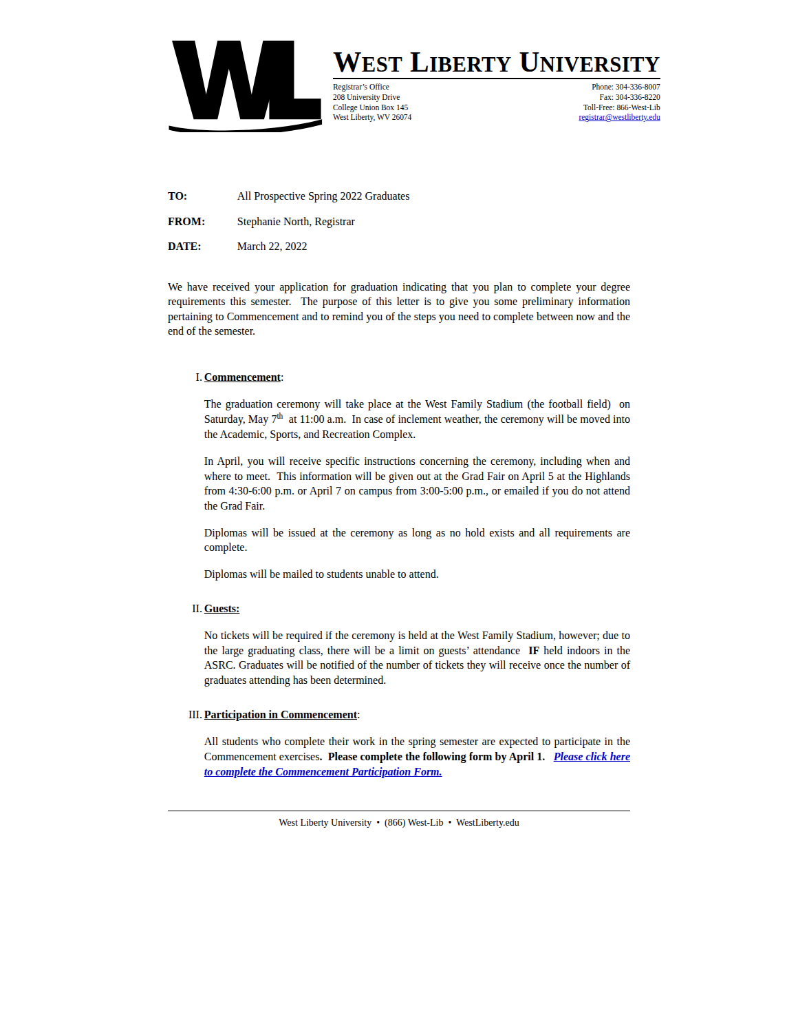WEST LIBERTY UNIVERSITY
Registrar’s Office
208 University Drive
College Union Box 145
West Liberty, WV 26074
Phone: 304-336-8007
Fax: 304-336-8220
Toll-Free: 866-West-Lib
registrar@westliberty.edu
TO:
All Prospective Spring 2022 Graduates
FROM:
Stephanie North, Registrar
DATE:
March 22, 2022
We have received your application for graduation indicating that you plan to complete your degree requirements this semester. The purpose of this letter is to give you some preliminary information pertaining to Commencement and to remind you of the steps you need to complete between now and the end of the semester.
Commencement:
The graduation ceremony will take place at the West Family Stadium (the football field) on Saturday, May 7th at 11:00 a.m. In case of inclement weather, the ceremony will be moved into the Academic, Sports, and Recreation Complex.
In April, you will receive specific instructions concerning the ceremony, including when and where to meet. This information will be given out at the Grad Fair on April 5 at the Highlands from 4:30-6:00 p.m. or April 7 on campus from 3:00-5:00 p.m., or emailed if you do not attend the Grad Fair.
Diplomas will be issued at the ceremony as long as no hold exists and all requirements are complete.
Diplomas will be mailed to students unable to attend.
Guests:
No tickets will be required if the ceremony is held at the West Family Stadium, however; due to the large graduating class, there will be a limit on guests’ attendance IF held indoors in the ASRC. Graduates will be notified of the number of tickets they will receive once the number of graduates attending has been determined.
Participation in Commencement:
All students who complete their work in the spring semester are expected to participate in the Commencement exercises. Please complete the following form by April 1. Please click here to complete the Commencement Participation Form.
West Liberty University • (866) West-Lib • WestLiberty.edu